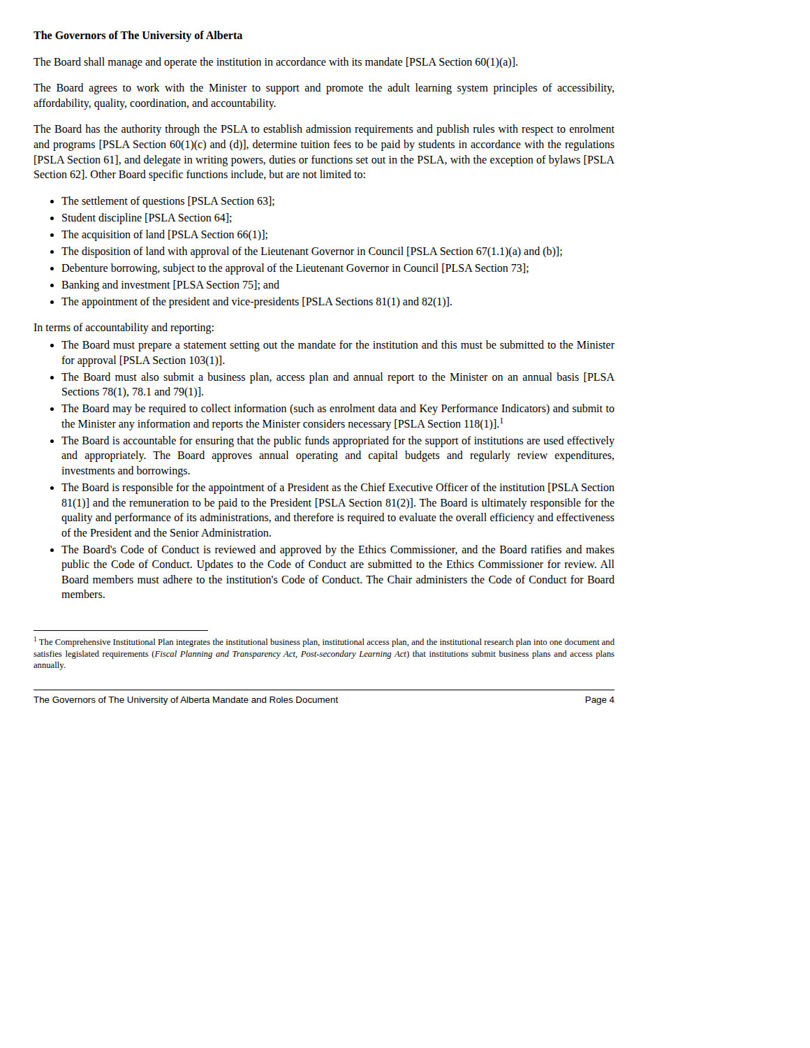The Governors of The University of Alberta
The Board shall manage and operate the institution in accordance with its mandate [PSLA Section 60(1)(a)].
The Board agrees to work with the Minister to support and promote the adult learning system principles of accessibility, affordability, quality, coordination, and accountability.
The Board has the authority through the PSLA to establish admission requirements and publish rules with respect to enrolment and programs [PSLA Section 60(1)(c) and (d)], determine tuition fees to be paid by students in accordance with the regulations [PSLA Section 61], and delegate in writing powers, duties or functions set out in the PSLA, with the exception of bylaws [PSLA Section 62]. Other Board specific functions include, but are not limited to:
The settlement of questions [PSLA Section 63];
Student discipline [PSLA Section 64];
The acquisition of land [PSLA Section 66(1)];
The disposition of land with approval of the Lieutenant Governor in Council [PSLA Section 67(1.1)(a) and (b)];
Debenture borrowing, subject to the approval of the Lieutenant Governor in Council [PLSA Section 73];
Banking and investment [PLSA Section 75]; and
The appointment of the president and vice-presidents [PSLA Sections 81(1) and 82(1)].
In terms of accountability and reporting:
The Board must prepare a statement setting out the mandate for the institution and this must be submitted to the Minister for approval [PSLA Section 103(1)].
The Board must also submit a business plan, access plan and annual report to the Minister on an annual basis [PLSA Sections 78(1), 78.1 and 79(1)].
The Board may be required to collect information (such as enrolment data and Key Performance Indicators) and submit to the Minister any information and reports the Minister considers necessary [PSLA Section 118(1)].1
The Board is accountable for ensuring that the public funds appropriated for the support of institutions are used effectively and appropriately. The Board approves annual operating and capital budgets and regularly review expenditures, investments and borrowings.
The Board is responsible for the appointment of a President as the Chief Executive Officer of the institution [PSLA Section 81(1)] and the remuneration to be paid to the President [PSLA Section 81(2)]. The Board is ultimately responsible for the quality and performance of its administrations, and therefore is required to evaluate the overall efficiency and effectiveness of the President and the Senior Administration.
The Board's Code of Conduct is reviewed and approved by the Ethics Commissioner, and the Board ratifies and makes public the Code of Conduct. Updates to the Code of Conduct are submitted to the Ethics Commissioner for review. All Board members must adhere to the institution's Code of Conduct. The Chair administers the Code of Conduct for Board members.
1 The Comprehensive Institutional Plan integrates the institutional business plan, institutional access plan, and the institutional research plan into one document and satisfies legislated requirements (Fiscal Planning and Transparency Act, Post-secondary Learning Act) that institutions submit business plans and access plans annually.
The Governors of The University of Alberta Mandate and Roles Document Page 4